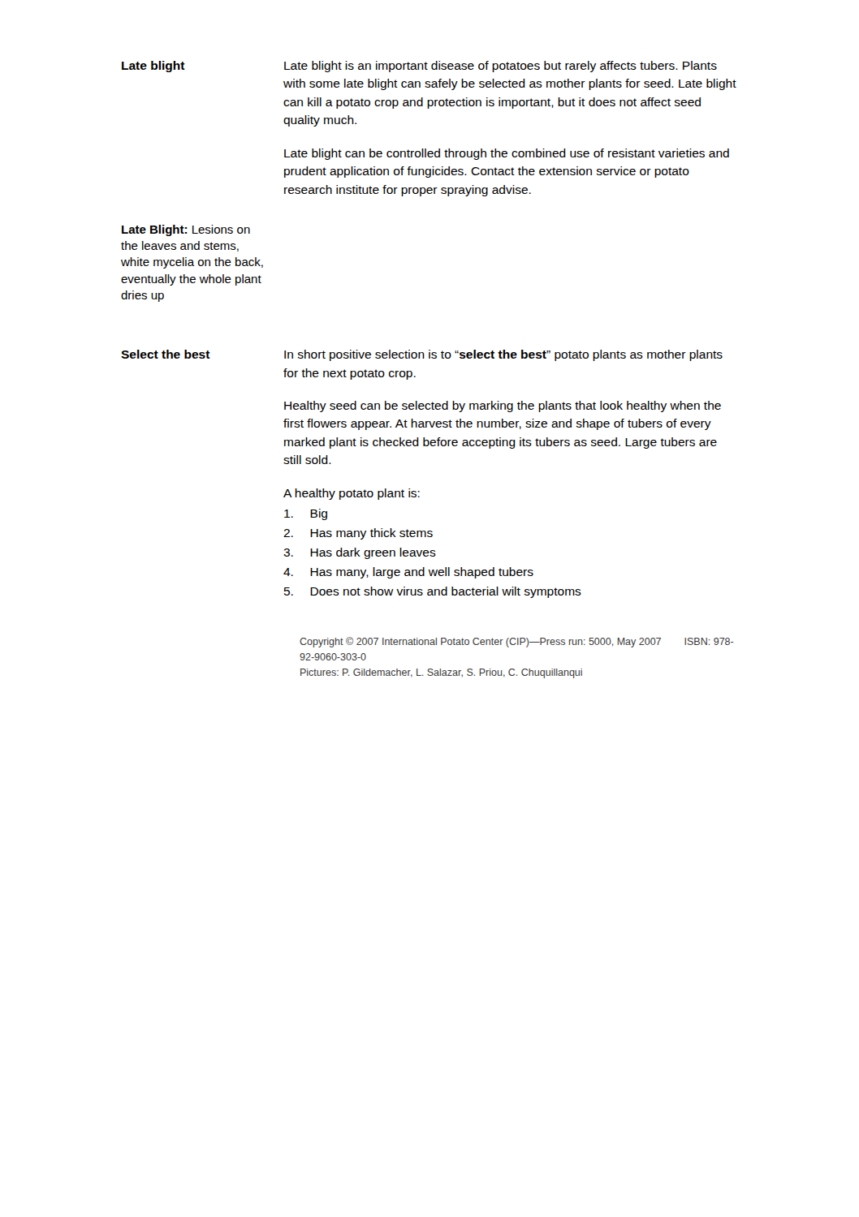Late blight
Late blight is an important disease of potatoes but rarely affects tubers. Plants with some late blight can safely be selected as mother plants for seed. Late blight can kill a potato crop and protection is important, but it does not affect seed quality much.
Late blight can be controlled through the combined use of resistant varieties and prudent application of fungicides. Contact the extension service or potato research institute for proper spraying advise.
Late Blight: Lesions on the leaves and stems, white mycelia on the back, eventually the whole plant dries up
Select the best
In short positive selection is to “select the best” potato plants as mother plants for the next potato crop.
Healthy seed can be selected by marking the plants that look healthy when the first flowers appear. At harvest the number, size and shape of tubers of every marked plant is checked before accepting its tubers as seed. Large tubers are still sold.
A healthy potato plant is:
1. Big
2. Has many thick stems
3. Has dark green leaves
4. Has many, large and well shaped tubers
5. Does not show virus and bacterial wilt symptoms
Copyright © 2007 International Potato Center (CIP)—Press run: 5000, May 2007ISBN: 978-92-9060-303-0
Pictures: P. Gildemacher, L. Salazar, S. Priou, C. Chuquillanqui